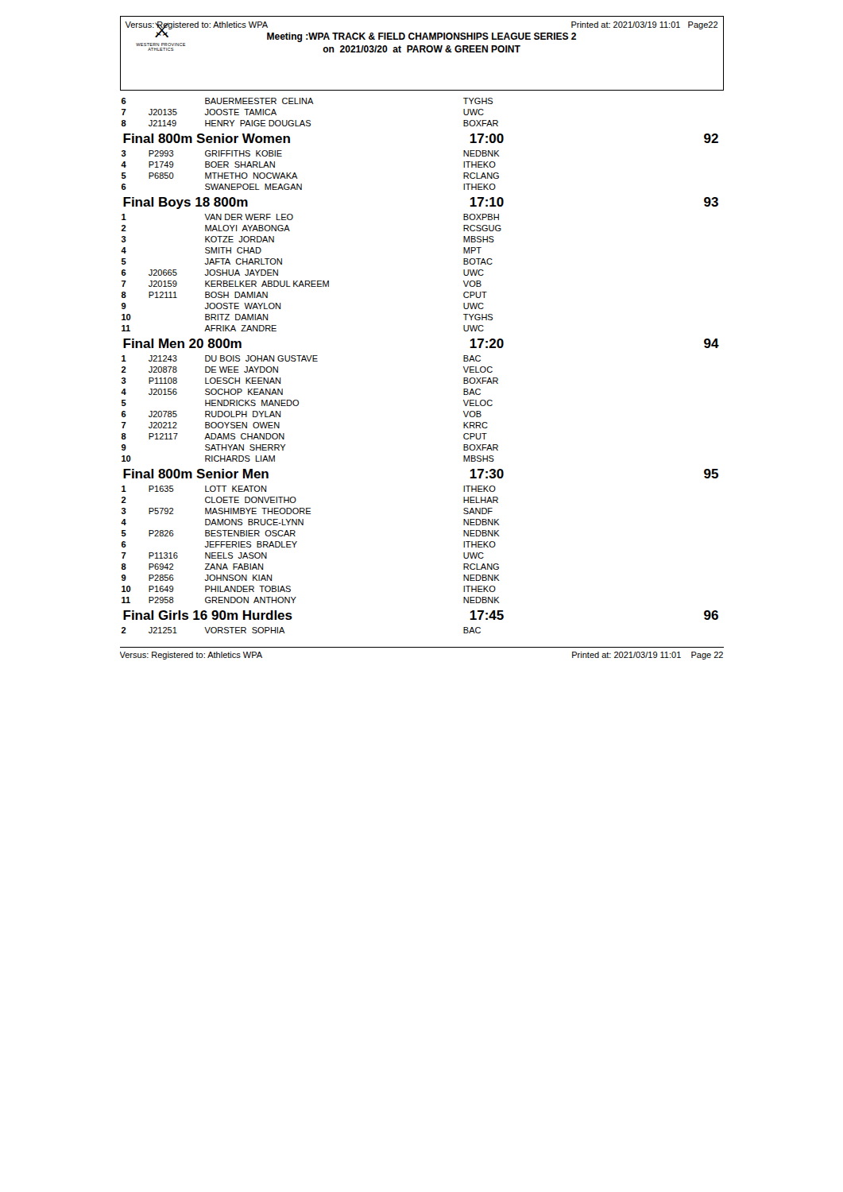⚔
WESTERN PROVINCE ATHLETICS
Versus: Registered to: Athletics WPA Printed at: 2021/03/19 11:01 Page22
Meeting :WPA TRACK & FIELD CHAMPIONSHIPS LEAGUE SERIES 2
on 2021/03/20 at PAROW & GREEN POINT
| 6 | | BAUERMEESTER CELINA | TYGHS | |
| 7 | J20135 | JOOSTE TAMICA | UWC | |
| 8 | J21149 | HENRY PAIGE DOUGLAS | BOXFAR | |
| Final 800m Senior Women | 17:00 | 92 |
| 3 | P2993 | GRIFFITHS KOBIE | NEDBNK | |
| 4 | P1749 | BOER SHARLAN | ITHEKO | |
| 5 | P6850 | MTHETHO NOCWAKA | RCLANG | |
| 6 | | SWANEPOEL MEAGAN | ITHEKO | |
| Final Boys 18 800m | 17:10 | 93 |
| 1 | | VAN DER WERF LEO | BOXPBH | |
| 2 | | MALOYI AYABONGA | RCSGUG | |
| 3 | | KOTZE JORDAN | MBSHS | |
| 4 | | SMITH CHAD | MPT | |
| 5 | | JAFTA CHARLTON | BOTAC | |
| 6 | J20665 | JOSHUA JAYDEN | UWC | |
| 7 | J20159 | KERBELKER ABDUL KAREEM | VOB | |
| 8 | P12111 | BOSH DAMIAN | CPUT | |
| 9 | | JOOSTE WAYLON | UWC | |
| 10 | | BRITZ DAMIAN | TYGHS | |
| 11 | | AFRIKA ZANDRE | UWC | |
| Final Men 20 800m | 17:20 | 94 |
| 1 | J21243 | DU BOIS JOHAN GUSTAVE | BAC | |
| 2 | J20878 | DE WEE JAYDON | VELOC | |
| 3 | P11108 | LOESCH KEENAN | BOXFAR | |
| 4 | J20156 | SOCHOP KEANAN | BAC | |
| 5 | | HENDRICKS MANEDO | VELOC | |
| 6 | J20785 | RUDOLPH DYLAN | VOB | |
| 7 | J20212 | BOOYSEN OWEN | KRRC | |
| 8 | P12117 | ADAMS CHANDON | CPUT | |
| 9 | | SATHYAN SHERRY | BOXFAR | |
| 10 | | RICHARDS LIAM | MBSHS | |
| Final 800m Senior Men | 17:30 | 95 |
| 1 | P1635 | LOTT KEATON | ITHEKO | |
| 2 | | CLOETE DONVEITHO | HELHAR | |
| 3 | P5792 | MASHIMBYE THEODORE | SANDF | |
| 4 | | DAMONS BRUCE-LYNN | NEDBNK | |
| 5 | P2826 | BESTENBIER OSCAR | NEDBNK | |
| 6 | | JEFFERIES BRADLEY | ITHEKO | |
| 7 | P11316 | NEELS JASON | UWC | |
| 8 | P6942 | ZANA FABIAN | RCLANG | |
| 9 | P2856 | JOHNSON KIAN | NEDBNK | |
| 10 | P1649 | PHILANDER TOBIAS | ITHEKO | |
| 11 | P2958 | GRENDON ANTHONY | NEDBNK | |
| Final Girls 16 90m Hurdles | 17:45 | 96 |
| 2 | J21251 | VORSTER SOPHIA | BAC | |
Versus: Registered to: Athletics WPA Printed at: 2021/03/19 11:01 Page 22